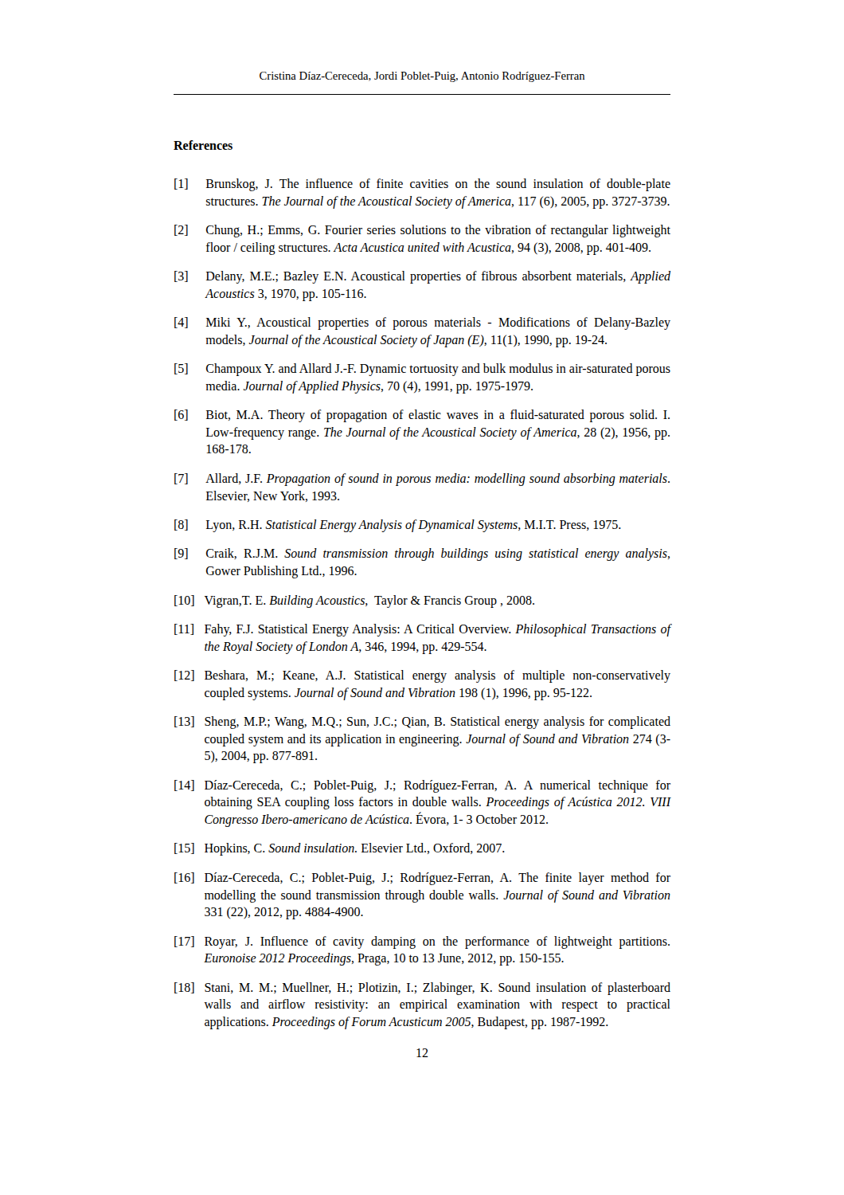Cristina Díaz-Cereceda, Jordi Poblet-Puig, Antonio Rodríguez-Ferran
References
[1] Brunskog, J. The influence of finite cavities on the sound insulation of double-plate structures. The Journal of the Acoustical Society of America, 117 (6), 2005, pp. 3727-3739.
[2] Chung, H.; Emms, G. Fourier series solutions to the vibration of rectangular lightweight floor / ceiling structures. Acta Acustica united with Acustica, 94 (3), 2008, pp. 401-409.
[3] Delany, M.E.; Bazley E.N. Acoustical properties of fibrous absorbent materials, Applied Acoustics 3, 1970, pp. 105-116.
[4] Miki Y., Acoustical properties of porous materials - Modifications of Delany-Bazley models, Journal of the Acoustical Society of Japan (E), 11(1), 1990, pp. 19-24.
[5] Champoux Y. and Allard J.-F. Dynamic tortuosity and bulk modulus in air-saturated porous media. Journal of Applied Physics, 70 (4), 1991, pp. 1975-1979.
[6] Biot, M.A. Theory of propagation of elastic waves in a fluid-saturated porous solid. I. Low-frequency range. The Journal of the Acoustical Society of America, 28 (2), 1956, pp. 168-178.
[7] Allard, J.F. Propagation of sound in porous media: modelling sound absorbing materials. Elsevier, New York, 1993.
[8] Lyon, R.H. Statistical Energy Analysis of Dynamical Systems, M.I.T. Press, 1975.
[9] Craik, R.J.M. Sound transmission through buildings using statistical energy analysis, Gower Publishing Ltd., 1996.
[10] Vigran,T. E. Building Acoustics, Taylor & Francis Group , 2008.
[11] Fahy, F.J. Statistical Energy Analysis: A Critical Overview. Philosophical Transactions of the Royal Society of London A, 346, 1994, pp. 429-554.
[12] Beshara, M.; Keane, A.J. Statistical energy analysis of multiple non-conservatively coupled systems. Journal of Sound and Vibration 198 (1), 1996, pp. 95-122.
[13] Sheng, M.P.; Wang, M.Q.; Sun, J.C.; Qian, B. Statistical energy analysis for complicated coupled system and its application in engineering. Journal of Sound and Vibration 274 (3-5), 2004, pp. 877-891.
[14] Díaz-Cereceda, C.; Poblet-Puig, J.; Rodríguez-Ferran, A. A numerical technique for obtaining SEA coupling loss factors in double walls. Proceedings of Acústica 2012. VIII Congresso Ibero-americano de Acústica. Évora, 1- 3 October 2012.
[15] Hopkins, C. Sound insulation. Elsevier Ltd., Oxford, 2007.
[16] Díaz-Cereceda, C.; Poblet-Puig, J.; Rodríguez-Ferran, A. The finite layer method for modelling the sound transmission through double walls. Journal of Sound and Vibration 331 (22), 2012, pp. 4884-4900.
[17] Royar, J. Influence of cavity damping on the performance of lightweight partitions. Euronoise 2012 Proceedings, Praga, 10 to 13 June, 2012, pp. 150-155.
[18] Stani, M. M.; Muellner, H.; Plotizin, I.; Zlabinger, K. Sound insulation of plasterboard walls and airflow resistivity: an empirical examination with respect to practical applications. Proceedings of Forum Acusticum 2005, Budapest, pp. 1987-1992.
12